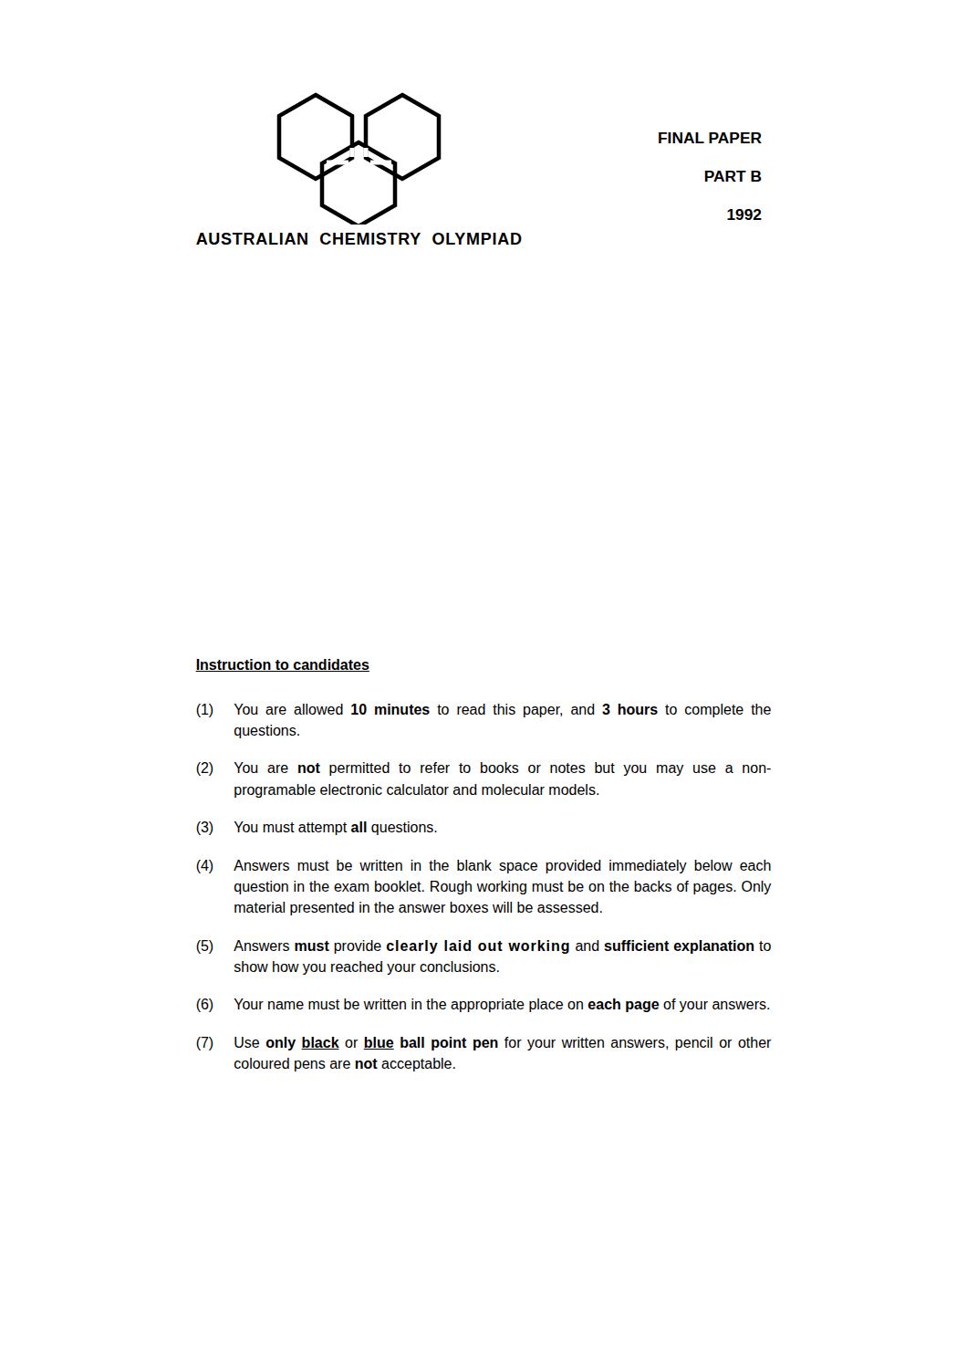AUSTRALIAN CHEMISTRY OLYMPIAD
FINAL PAPER
PART B
1992
Instruction to candidates
(1) You are allowed 10 minutes to read this paper, and 3 hours to complete the questions.
(2) You are not permitted to refer to books or notes but you may use a non-programable electronic calculator and molecular models.
(3) You must attempt all questions.
(4) Answers must be written in the blank space provided immediately below each question in the exam booklet. Rough working must be on the backs of pages. Only material presented in the answer boxes will be assessed.
(5) Answers must provide clearly laid out working and sufficient explanation to show how you reached your conclusions.
(6) Your name must be written in the appropriate place on each page of your answers.
(7) Use only black or blue ball point pen for your written answers, pencil or other coloured pens are not acceptable.